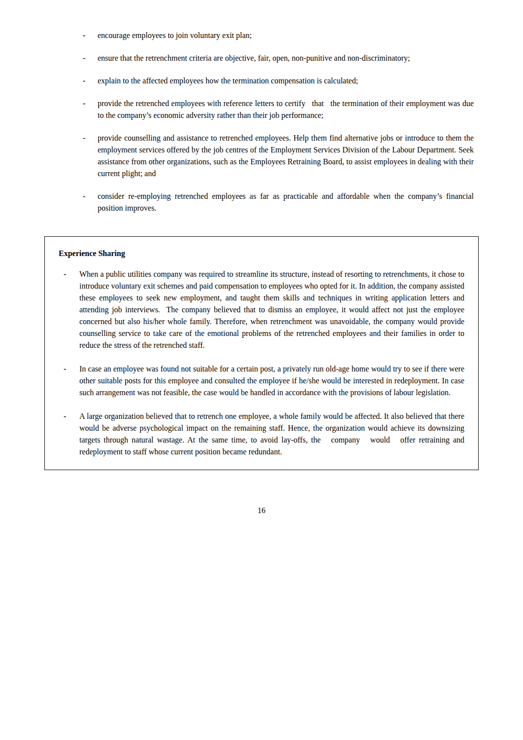encourage employees to join voluntary exit plan;
ensure that the retrenchment criteria are objective, fair, open, non-punitive and non-discriminatory;
explain to the affected employees how the termination compensation is calculated;
provide the retrenched employees with reference letters to certify that the termination of their employment was due to the company’s economic adversity rather than their job performance;
provide counselling and assistance to retrenched employees. Help them find alternative jobs or introduce to them the employment services offered by the job centres of the Employment Services Division of the Labour Department. Seek assistance from other organizations, such as the Employees Retraining Board, to assist employees in dealing with their current plight; and
consider re-employing retrenched employees as far as practicable and affordable when the company’s financial position improves.
Experience Sharing
When a public utilities company was required to streamline its structure, instead of resorting to retrenchments, it chose to introduce voluntary exit schemes and paid compensation to employees who opted for it. In addition, the company assisted these employees to seek new employment, and taught them skills and techniques in writing application letters and attending job interviews. The company believed that to dismiss an employee, it would affect not just the employee concerned but also his/her whole family. Therefore, when retrenchment was unavoidable, the company would provide counselling service to take care of the emotional problems of the retrenched employees and their families in order to reduce the stress of the retrenched staff.
In case an employee was found not suitable for a certain post, a privately run old-age home would try to see if there were other suitable posts for this employee and consulted the employee if he/she would be interested in redeployment. In case such arrangement was not feasible, the case would be handled in accordance with the provisions of labour legislation.
A large organization believed that to retrench one employee, a whole family would be affected. It also believed that there would be adverse psychological impact on the remaining staff. Hence, the organization would achieve its downsizing targets through natural wastage. At the same time, to avoid lay-offs, the company would offer retraining and redeployment to staff whose current position became redundant.
16